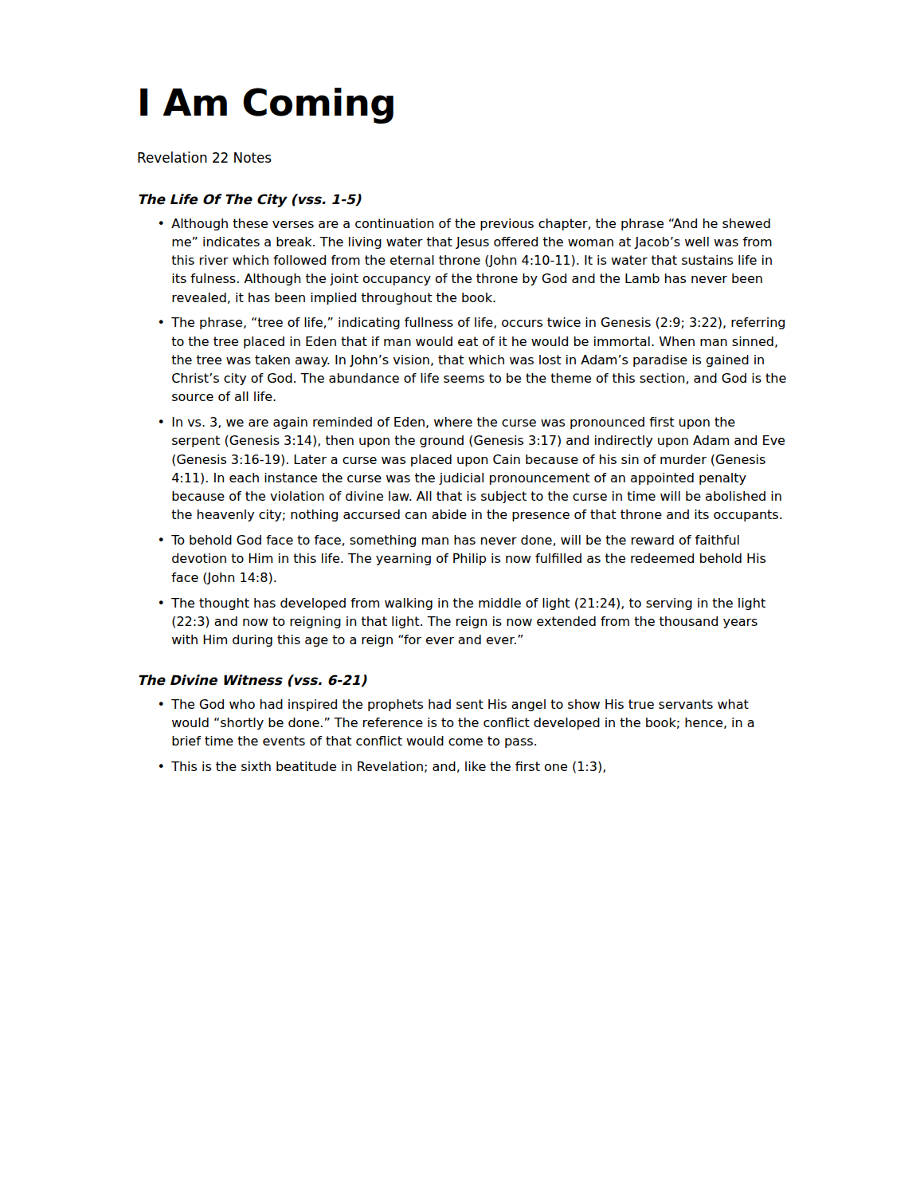I Am Coming
Revelation 22 Notes
The Life Of The City (vss. 1-5)
Although these verses are a continuation of the previous chapter, the phrase “And he shewed me” indicates a break. The living water that Jesus offered the woman at Jacob’s well was from this river which followed from the eternal throne (John 4:10-11). It is water that sustains life in its fulness. Although the joint occupancy of the throne by God and the Lamb has never been revealed, it has been implied throughout the book.
The phrase, “tree of life,” indicating fullness of life, occurs twice in Genesis (2:9; 3:22), referring to the tree placed in Eden that if man would eat of it he would be immortal. When man sinned, the tree was taken away. In John’s vision, that which was lost in Adam’s paradise is gained in Christ’s city of God. The abundance of life seems to be the theme of this section, and God is the source of all life.
In vs. 3, we are again reminded of Eden, where the curse was pronounced first upon the serpent (Genesis 3:14), then upon the ground (Genesis 3:17) and indirectly upon Adam and Eve (Genesis 3:16-19). Later a curse was placed upon Cain because of his sin of murder (Genesis 4:11). In each instance the curse was the judicial pronouncement of an appointed penalty because of the violation of divine law. All that is subject to the curse in time will be abolished in the heavenly city; nothing accursed can abide in the presence of that throne and its occupants.
To behold God face to face, something man has never done, will be the reward of faithful devotion to Him in this life. The yearning of Philip is now fulfilled as the redeemed behold His face (John 14:8).
The thought has developed from walking in the middle of light (21:24), to serving in the light (22:3) and now to reigning in that light. The reign is now extended from the thousand years with Him during this age to a reign “for ever and ever.”
The Divine Witness (vss. 6-21)
The God who had inspired the prophets had sent His angel to show His true servants what would “shortly be done.” The reference is to the conflict developed in the book; hence, in a brief time the events of that conflict would come to pass.
This is the sixth beatitude in Revelation; and, like the first one (1:3),